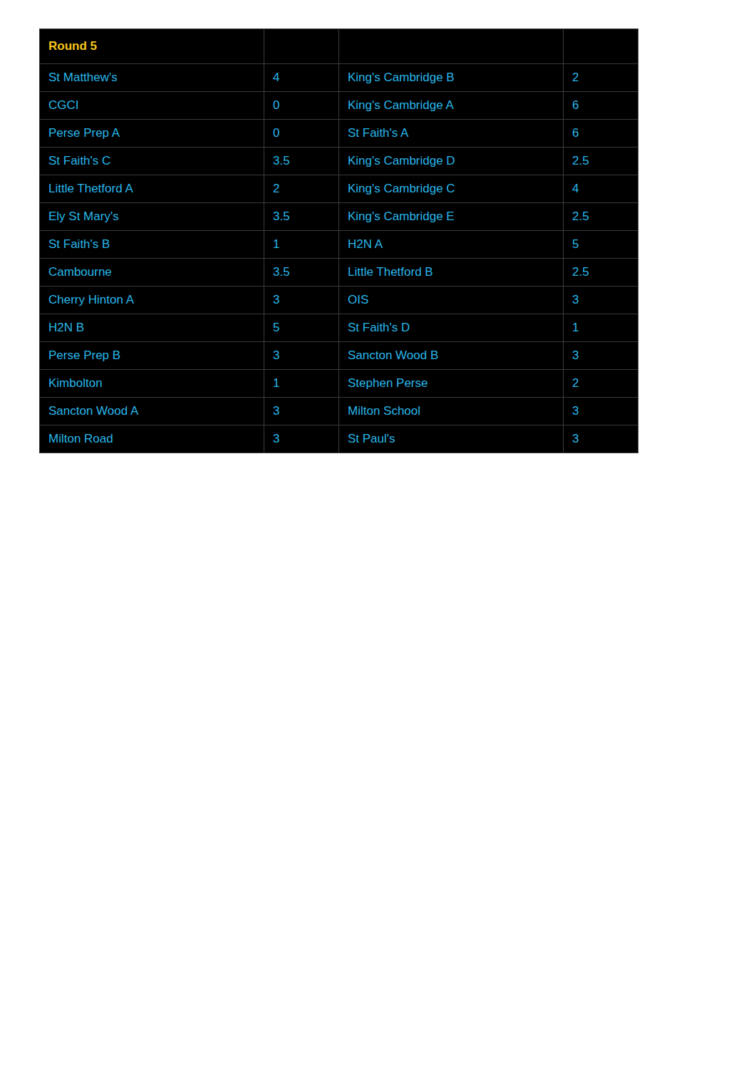| Round 5 | | | |
| St Matthew's | 4 | King's Cambridge B | 2 |
| CGCI | 0 | King's Cambridge A | 6 |
| Perse Prep A | 0 | St Faith's A | 6 |
| St Faith's C | 3.5 | King's Cambridge D | 2.5 |
| Little Thetford A | 2 | King's Cambridge C | 4 |
| Ely St Mary's | 3.5 | King's Cambridge E | 2.5 |
| St Faith's B | 1 | H2N A | 5 |
| Cambourne | 3.5 | Little Thetford B | 2.5 |
| Cherry Hinton A | 3 | OIS | 3 |
| H2N B | 5 | St Faith's D | 1 |
| Perse Prep B | 3 | Sancton Wood B | 3 |
| Kimbolton | 1 | Stephen Perse | 2 |
| Sancton Wood A | 3 | Milton School | 3 |
| Milton Road | 3 | St Paul's | 3 |